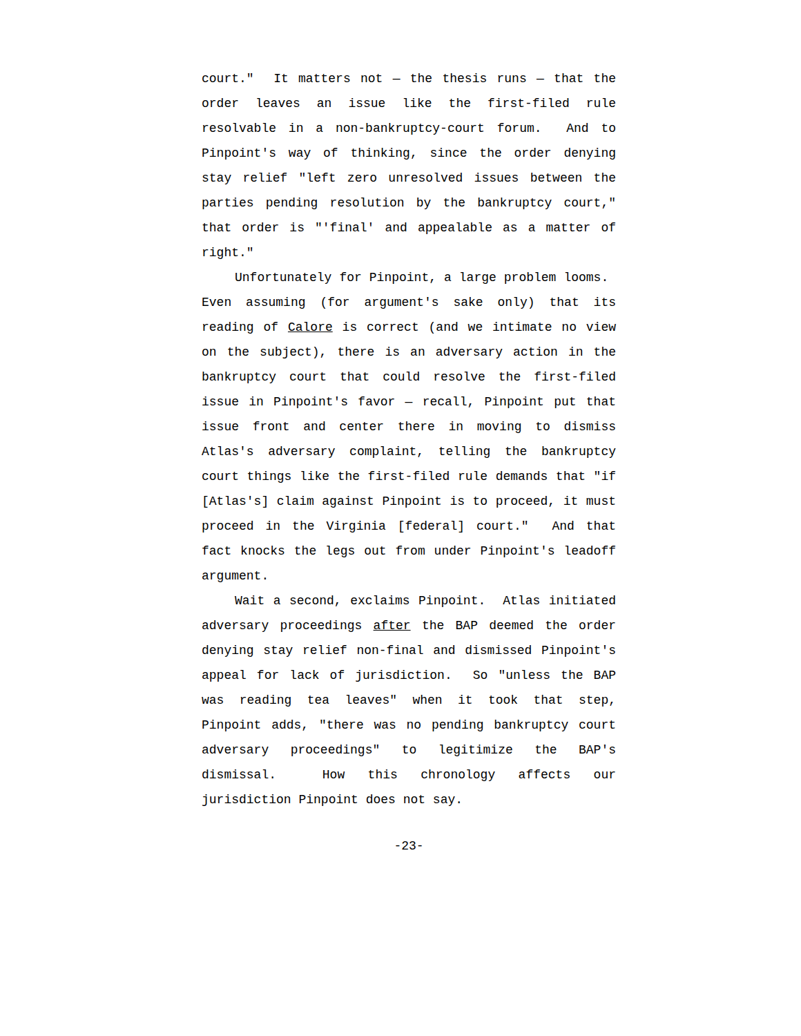court." It matters not — the thesis runs — that the order leaves an issue like the first-filed rule resolvable in a non-bankruptcy-court forum. And to Pinpoint's way of thinking, since the order denying stay relief "left zero unresolved issues between the parties pending resolution by the bankruptcy court," that order is "'final' and appealable as a matter of right."
Unfortunately for Pinpoint, a large problem looms. Even assuming (for argument's sake only) that its reading of Calore is correct (and we intimate no view on the subject), there is an adversary action in the bankruptcy court that could resolve the first-filed issue in Pinpoint's favor — recall, Pinpoint put that issue front and center there in moving to dismiss Atlas's adversary complaint, telling the bankruptcy court things like the first-filed rule demands that "if [Atlas's] claim against Pinpoint is to proceed, it must proceed in the Virginia [federal] court." And that fact knocks the legs out from under Pinpoint's leadoff argument.
Wait a second, exclaims Pinpoint. Atlas initiated adversary proceedings after the BAP deemed the order denying stay relief non-final and dismissed Pinpoint's appeal for lack of jurisdiction. So "unless the BAP was reading tea leaves" when it took that step, Pinpoint adds, "there was no pending bankruptcy court adversary proceedings" to legitimize the BAP's dismissal. How this chronology affects our jurisdiction Pinpoint does not say.
-23-